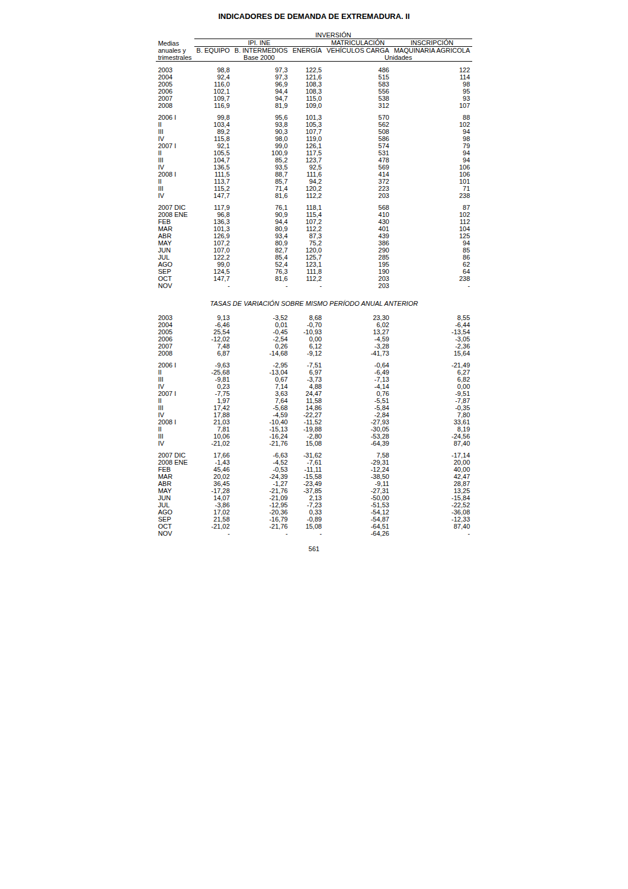INDICADORES DE DEMANDA DE EXTREMADURA. II
| Medias | INVERSIÓN |
| IPI. INE | MATRICULACIÓN | INSCRIPCIÓN |
| anuales y | B. EQUIPO | B. INTERMEDIOS | ENERGÍA | VEHÍCULOS CARGA | MAQUINARIA AGRICOLA |
| trimestrales | Base 2000 | Unidades |
| 2003 | 98,8 | 97,3 | 122,5 | 486 | 122 |
| 2004 | 92,4 | 97,3 | 121,6 | 515 | 114 |
| 2005 | 116,0 | 96,9 | 108,3 | 583 | 98 |
| 2006 | 102,1 | 94,4 | 108,3 | 556 | 95 |
| 2007 | 109,7 | 94,7 | 115,0 | 538 | 93 |
| 2008 | 116,9 | 81,9 | 109,0 | 312 | 107 |
| 2006 I | 99,8 | 95,6 | 101,3 | 570 | 88 |
| II | 103,4 | 93,8 | 105,3 | 562 | 102 |
| III | 89,2 | 90,3 | 107,7 | 508 | 94 |
| IV | 115,8 | 98,0 | 119,0 | 586 | 98 |
| 2007 I | 92,1 | 99,0 | 126,1 | 574 | 79 |
| II | 105,5 | 100,9 | 117,5 | 531 | 94 |
| III | 104,7 | 85,2 | 123,7 | 478 | 94 |
| IV | 136,5 | 93,5 | 92,5 | 569 | 106 |
| 2008 I | 111,5 | 88,7 | 111,6 | 414 | 106 |
| II | 113,7 | 85,7 | 94,2 | 372 | 101 |
| III | 115,2 | 71,4 | 120,2 | 223 | 71 |
| IV | 147,7 | 81,6 | 112,2 | 203 | 238 |
| 2007 DIC | 117,9 | 76,1 | 118,1 | 568 | 87 |
| 2008 ENE | 96,8 | 90,9 | 115,4 | 410 | 102 |
| FEB | 136,3 | 94,4 | 107,2 | 430 | 112 |
| MAR | 101,3 | 80,9 | 112,2 | 401 | 104 |
| ABR | 126,9 | 93,4 | 87,3 | 439 | 125 |
| MAY | 107,2 | 80,9 | 75,2 | 386 | 94 |
| JUN | 107,0 | 82,7 | 120,0 | 290 | 85 |
| JUL | 122,2 | 85,4 | 125,7 | 285 | 86 |
| AGO | 99,0 | 52,4 | 123,1 | 195 | 62 |
| SEP | 124,5 | 76,3 | 111,8 | 190 | 64 |
| OCT | 147,7 | 81,6 | 112,2 | 203 | 238 |
| NOV | - | - | - | 203 | - |
| TASAS DE VARIACIÓN SOBRE MISMO PERÍODO ANUAL ANTERIOR |
| 2003 | 9,13 | -3,52 | 8,68 | 23,30 | 8,55 |
| 2004 | -6,46 | 0,01 | -0,70 | 6,02 | -6,44 |
| 2005 | 25,54 | -0,45 | -10,93 | 13,27 | -13,54 |
| 2006 | -12,02 | -2,54 | 0,00 | -4,59 | -3,05 |
| 2007 | 7,48 | 0,26 | 6,12 | -3,28 | -2,36 |
| 2008 | 6,87 | -14,68 | -9,12 | -41,73 | 15,64 |
| 2006 I | -9,63 | -2,95 | -7,51 | -0,64 | -21,49 |
| II | -25,68 | -13,04 | 6,97 | -6,49 | 6,27 |
| III | -9,81 | 0,67 | -3,73 | -7,13 | 6,82 |
| IV | 0,23 | 7,14 | 4,88 | -4,14 | 0,00 |
| 2007 I | -7,75 | 3,63 | 24,47 | 0,76 | -9,51 |
| II | 1,97 | 7,64 | 11,58 | -5,51 | -7,87 |
| III | 17,42 | -5,68 | 14,86 | -5,84 | -0,35 |
| IV | 17,88 | -4,59 | -22,27 | -2,84 | 7,80 |
| 2008 I | 21,03 | -10,40 | -11,52 | -27,93 | 33,61 |
| II | 7,81 | -15,13 | -19,88 | -30,05 | 8,19 |
| III | 10,06 | -16,24 | -2,80 | -53,28 | -24,56 |
| IV | -21,02 | -21,76 | 15,08 | -64,39 | 87,40 |
| 2007 DIC | 17,66 | -6,63 | -31,62 | 7,58 | -17,14 |
| 2008 ENE | -1,43 | -4,52 | -7,61 | -29,31 | 20,00 |
| FEB | 45,46 | -0,53 | -11,11 | -12,24 | 40,00 |
| MAR | 20,02 | -24,39 | -15,58 | -38,50 | 42,47 |
| ABR | 36,45 | -1,27 | -23,49 | -9,11 | 28,87 |
| MAY | -17,28 | -21,76 | -37,85 | -27,31 | 13,25 |
| JUN | 14,07 | -21,09 | 2,13 | -50,00 | -15,84 |
| JUL | -3,86 | -12,95 | -7,23 | -51,53 | -22,52 |
| AGO | 17,02 | -20,36 | 0,33 | -54,12 | -36,08 |
| SEP | 21,58 | -16,79 | -0,89 | -54,87 | -12,33 |
| OCT | -21,02 | -21,76 | 15,08 | -64,51 | 87,40 |
| NOV | - | - | - | -64,26 | - |
561